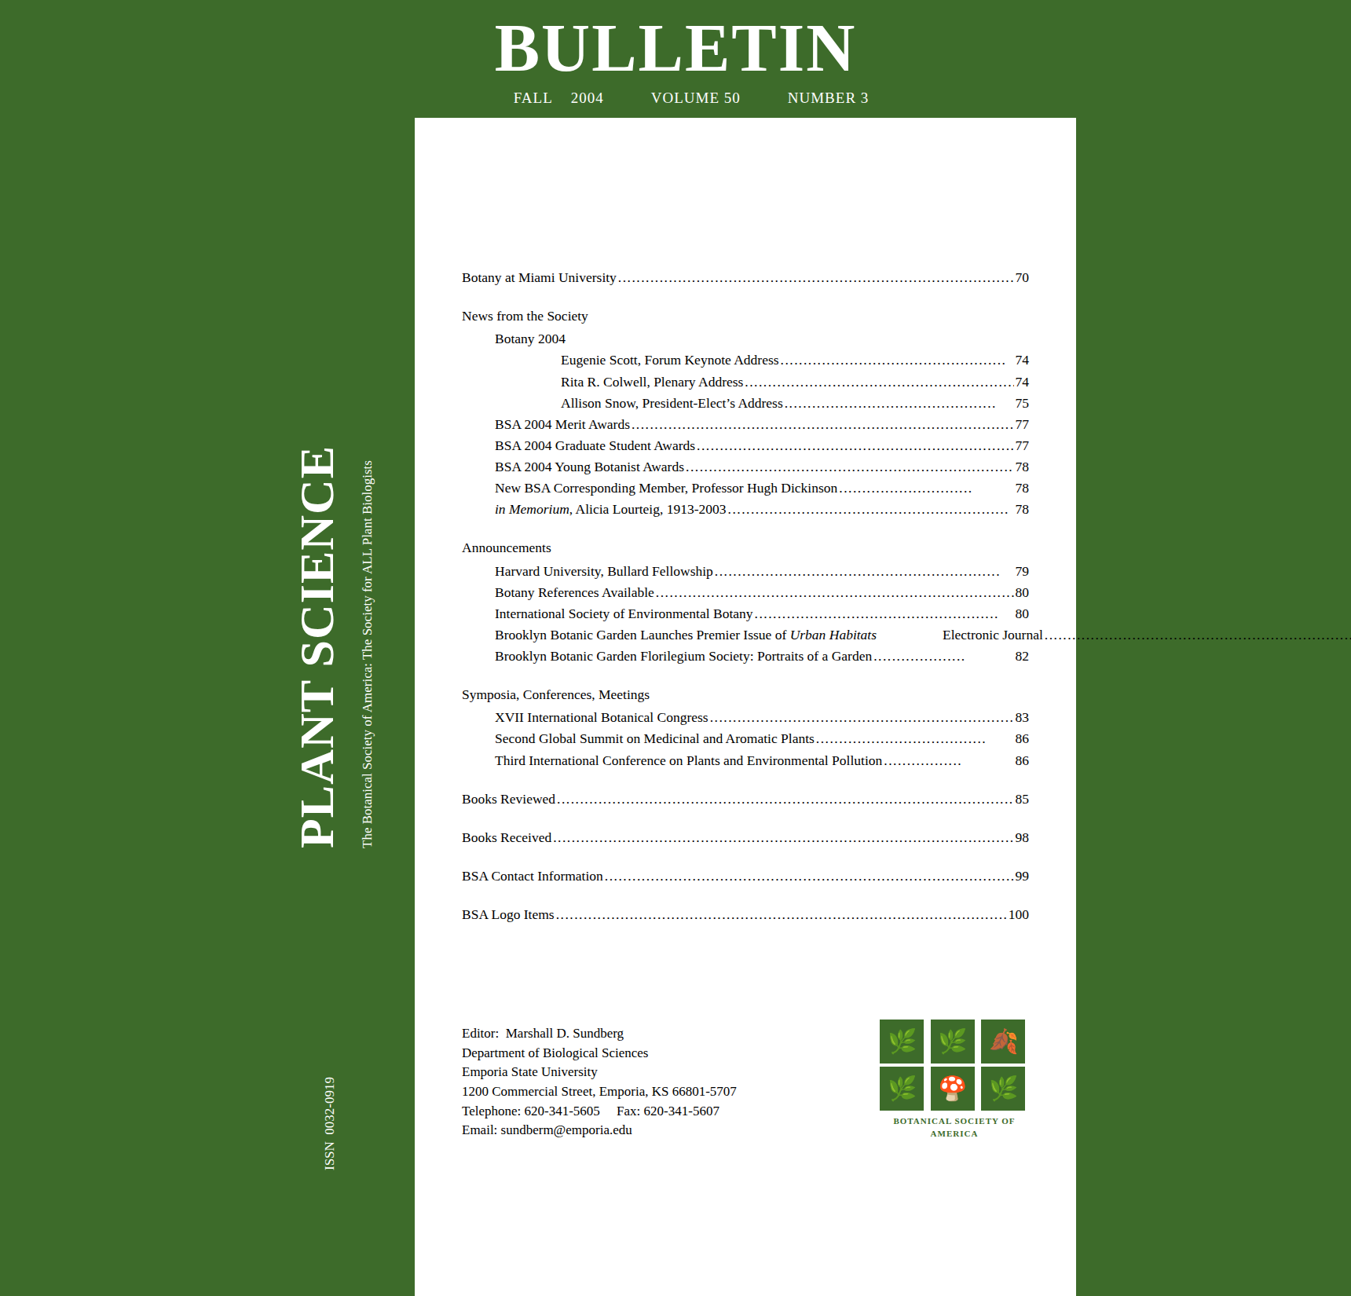BULLETIN
FALL 2004 VOLUME 50 NUMBER 3
PLANT SCIENCE
The Botanical Society of America: The Society for ALL Plant Biologists
ISSN 0032-0919
Botany at Miami University................................................................................................. 70
News from the Society
Botany 2004
Eugenie Scott, Forum Keynote Address................................................. 74
Rita R. Colwell, Plenary Address........................................................... 74
Allison Snow, President-Elect’s Address.............................................. 75
BSA 2004 Merit Awards....................................................................................... 77
BSA 2004 Graduate Student Awards..................................................................... 77
BSA 2004 Young Botanist Awards........................................................................ 78
New BSA Corresponding Member, Professor Hugh Dickinson............................. 78
in Memorium, Alicia Lourteig, 1913-2003............................................................. 78
Announcements
Harvard University, Bullard Fellowship.............................................................. 79
Botany References Available................................................................................... 80
International Society of Environmental Botany..................................................... 80
Brooklyn Botanic Garden Launches Premier Issue of Urban Habitats Electronic Journal................................................................................... 80
Brooklyn Botanic Garden Florilegium Society: Portraits of a Garden.................... 82
Symposia, Conferences, Meetings
XVII International Botanical Congress..................................................................... 83
Second Global Summit on Medicinal and Aromatic Plants..................................... 86
Third International Conference on Plants and Environmental Pollution................. 86
Books Reviewed................................................................................................................. 85
Books Received.................................................................................................................. 98
BSA Contact Information....................................................................................................... 99
BSA Logo Items.................................................................................................................. 100
Editor: Marshall D. Sundberg
Department of Biological Sciences
Emporia State University
1200 Commercial Street, Emporia, KS 66801-5707
Telephone: 620-341-5605 Fax: 620-341-5607
Email: sundberm@emporia.edu
🌿
🌿
🍂
🌿
🍄
🌿
BOTANICAL SOCIETY OF AMERICA